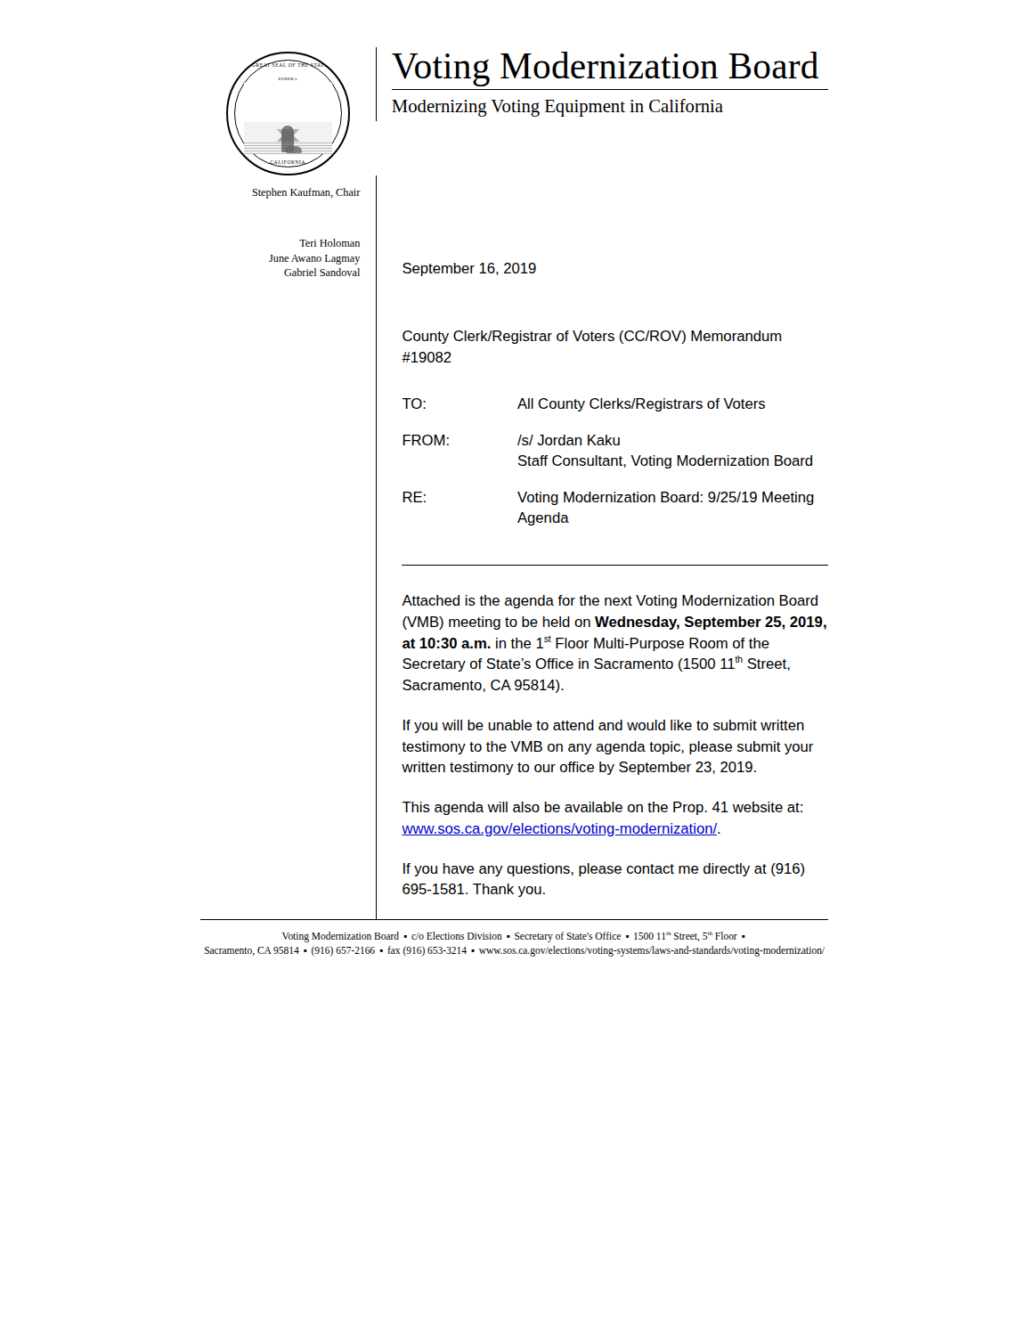THE GREAT SEAL OF THE STATE OF
EUREKA
CALIFORNIA
Voting Modernization Board
Modernizing Voting Equipment in California
Stephen Kaufman, Chair
Teri Holoman
June Awano Lagmay
Gabriel Sandoval
September 16, 2019
County Clerk/Registrar of Voters (CC/ROV) Memorandum #19082
| TO: | All County Clerks/Registrars of Voters |
| FROM: | /s/ Jordan Kaku Staff Consultant, Voting Modernization Board |
| RE: | Voting Modernization Board: 9/25/19 Meeting Agenda |
Attached is the agenda for the next Voting Modernization Board (VMB) meeting to be held on Wednesday, September 25, 2019, at 10:30 a.m. in the 1st Floor Multi-Purpose Room of the Secretary of State’s Office in Sacramento (1500 11th Street, Sacramento, CA 95814).
If you will be unable to attend and would like to submit written testimony to the VMB on any agenda topic, please submit your written testimony to our office by September 23, 2019.
This agenda will also be available on the Prop. 41 website at:
www.sos.ca.gov/elections/voting-modernization/.
If you have any questions, please contact me directly at (916) 695-1581. Thank you.
Voting Modernization Board ▪ c/o Elections Division ▪ Secretary of State's Office ▪ 1500 11th Street, 5th Floor ▪
Sacramento, CA 95814 ▪ (916) 657-2166 ▪ fax (916) 653-3214 ▪ www.sos.ca.gov/elections/voting-systems/laws-and-standards/voting-modernization/